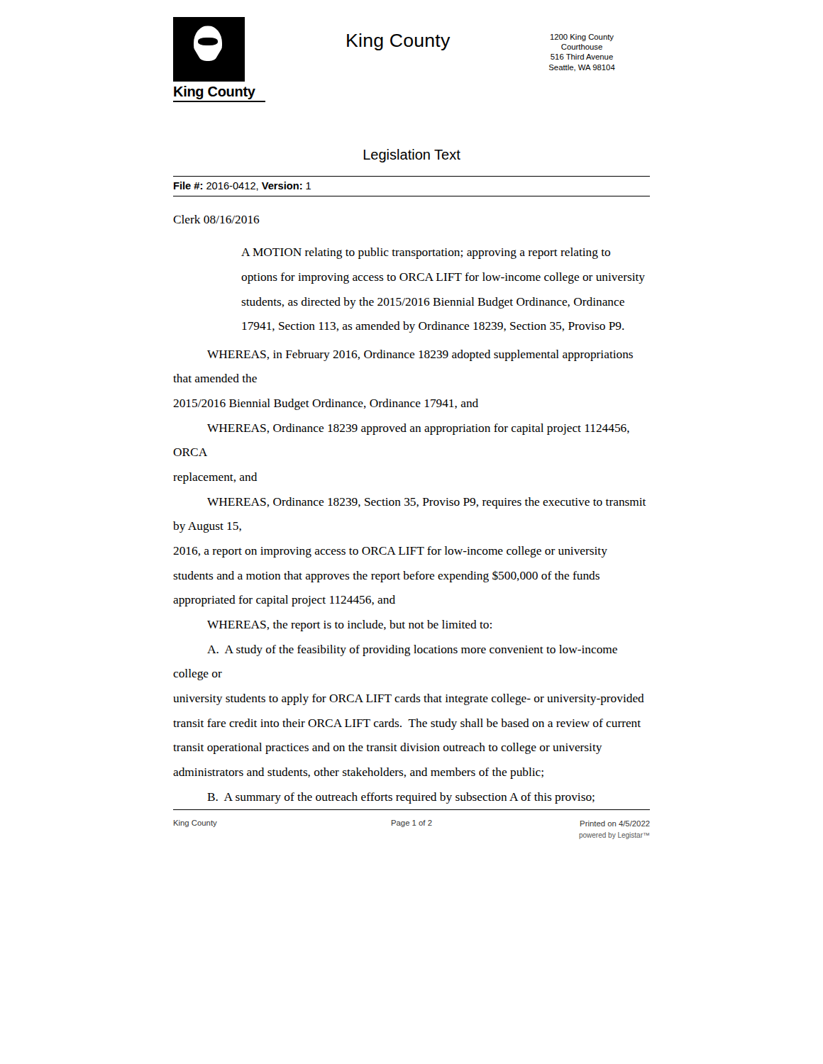King County
King County
1200 King County
Courthouse
516 Third Avenue
Seattle, WA 98104
Legislation Text
File #: 2016-0412, Version: 1
Clerk 08/16/2016
A MOTION relating to public transportation; approving a report relating to options for improving access to ORCA LIFT for low-income college or university students, as directed by the 2015/2016 Biennial Budget Ordinance, Ordinance 17941, Section 113, as amended by Ordinance 18239, Section 35, Proviso P9.
WHEREAS, in February 2016, Ordinance 18239 adopted supplemental appropriations that amended the
2015/2016 Biennial Budget Ordinance, Ordinance 17941, and
WHEREAS, Ordinance 18239 approved an appropriation for capital project 1124456, ORCA
replacement, and
WHEREAS, Ordinance 18239, Section 35, Proviso P9, requires the executive to transmit by August 15,
2016, a report on improving access to ORCA LIFT for low-income college or university students and a motion that approves the report before expending $500,000 of the funds appropriated for capital project 1124456, and
WHEREAS, the report is to include, but not be limited to:
A. A study of the feasibility of providing locations more convenient to low-income college or
university students to apply for ORCA LIFT cards that integrate college- or university-provided transit fare credit into their ORCA LIFT cards. The study shall be based on a review of current transit operational practices and on the transit division outreach to college or university administrators and students, other stakeholders, and members of the public;
B. A summary of the outreach efforts required by subsection A of this proviso;
King County
Page 1 of 2
Printed on 4/5/2022
powered by Legistar™